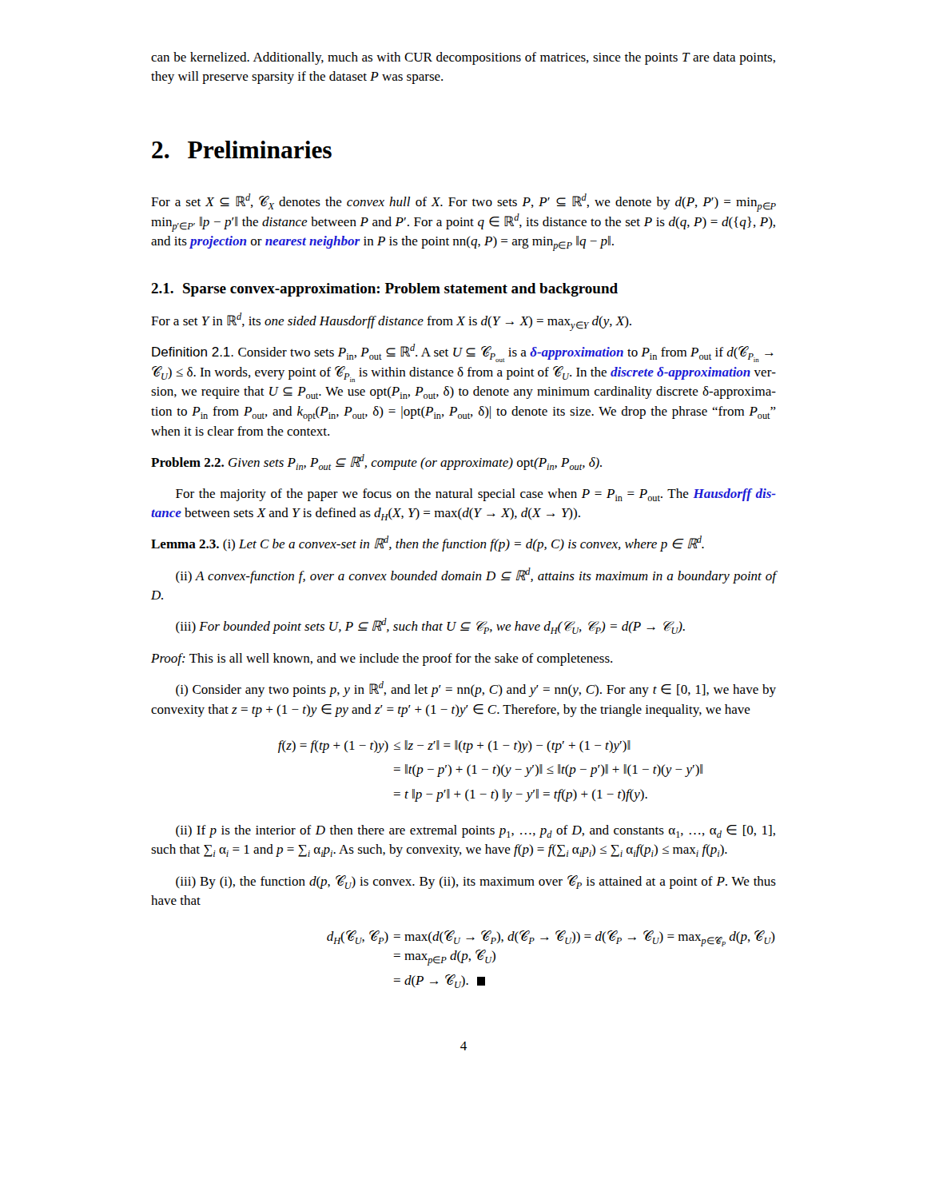can be kernelized. Additionally, much as with CUR decompositions of matrices, since the points T are data points, they will preserve sparsity if the dataset P was sparse.
2. Preliminaries
For a set X ⊆ ℝd, 𝒞X denotes the convex hull of X. For two sets P, P′ ⊆ ℝd, we denote by d(P, P′) = minp∈P minp′∈P′ ‖p − p′‖ the distance between P and P′. For a point q ∈ ℝd, its distance to the set P is d(q, P) = d({q}, P), and its projection or nearest neighbor in P is the point nn(q, P) = arg minp∈P ‖q − p‖.
2.1. Sparse convex-approximation: Problem statement and background
For a set Y in ℝd, its one sided Hausdorff distance from X is d(Y → X) = maxy∈Y d(y, X).
Definition 2.1. Consider two sets Pin, Pout ⊆ ℝd. A set U ⊆ 𝒞Pout is a δ-approximation to Pin from Pout if d(𝒞Pin → 𝒞U) ≤ δ. In words, every point of 𝒞Pin is within distance δ from a point of 𝒞U. In the discrete δ-approximation version, we require that U ⊆ Pout. We use opt(Pin, Pout, δ) to denote any minimum cardinality discrete δ-approximation to Pin from Pout, and kopt(Pin, Pout, δ) = |opt(Pin, Pout, δ)| to denote its size. We drop the phrase “from Pout” when it is clear from the context.
Problem 2.2. Given sets Pin, Pout ⊆ ℝd, compute (or approximate) opt(Pin, Pout, δ).
For the majority of the paper we focus on the natural special case when P = Pin = Pout. The Hausdorff distance between sets X and Y is defined as dH(X, Y) = max(d(Y → X), d(X → Y)).
Lemma 2.3. (i) Let C be a convex-set in ℝd, then the function f(p) = d(p, C) is convex, where p ∈ ℝd.
(ii) A convex-function f, over a convex bounded domain D ⊆ ℝd, attains its maximum in a boundary point of D.
(iii) For bounded point sets U, P ⊆ ℝd, such that U ⊆ 𝒞P, we have dH(𝒞U, 𝒞P) = d(P → 𝒞U).
Proof: This is all well known, and we include the proof for the sake of completeness.
(i) Consider any two points p, y in ℝd, and let p′ = nn(p, C) and y′ = nn(y, C). For any t ∈ [0, 1], we have by convexity that z = tp + (1 − t)y ∈ py and z′ = tp′ + (1 − t)y′ ∈ C. Therefore, by the triangle inequality, we have
f(z) = f(tp + (1 − t)y)
≤ ‖z − z′‖ = ‖(tp + (1 − t)y) − (tp′ + (1 − t)y′)‖
= ‖t(p − p′) + (1 − t)(y − y′)‖ ≤ ‖t(p − p′)‖ + ‖(1 − t)(y − y′)‖
= t ‖p − p′‖ + (1 − t) ‖y − y′‖ = tf(p) + (1 − t)f(y).
(ii) If p is the interior of D then there are extremal points p1, …, pd of D, and constants α1, …, αd ∈ [0, 1], such that ∑i αi = 1 and p = ∑i αipi. As such, by convexity, we have f(p) = f(∑i αipi) ≤ ∑i αif(pi) ≤ maxi f(pi).
(iii) By (i), the function d(p, 𝒞U) is convex. By (ii), its maximum over 𝒞P is attained at a point of P. We thus have that
dH(𝒞U, 𝒞P)
= max(d(𝒞U → 𝒞P), d(𝒞P → 𝒞U)) = d(𝒞P → 𝒞U) = maxp∈𝒞P d(p, 𝒞U) = maxp∈P d(p, 𝒞U)
= d(P → 𝒞U).
4